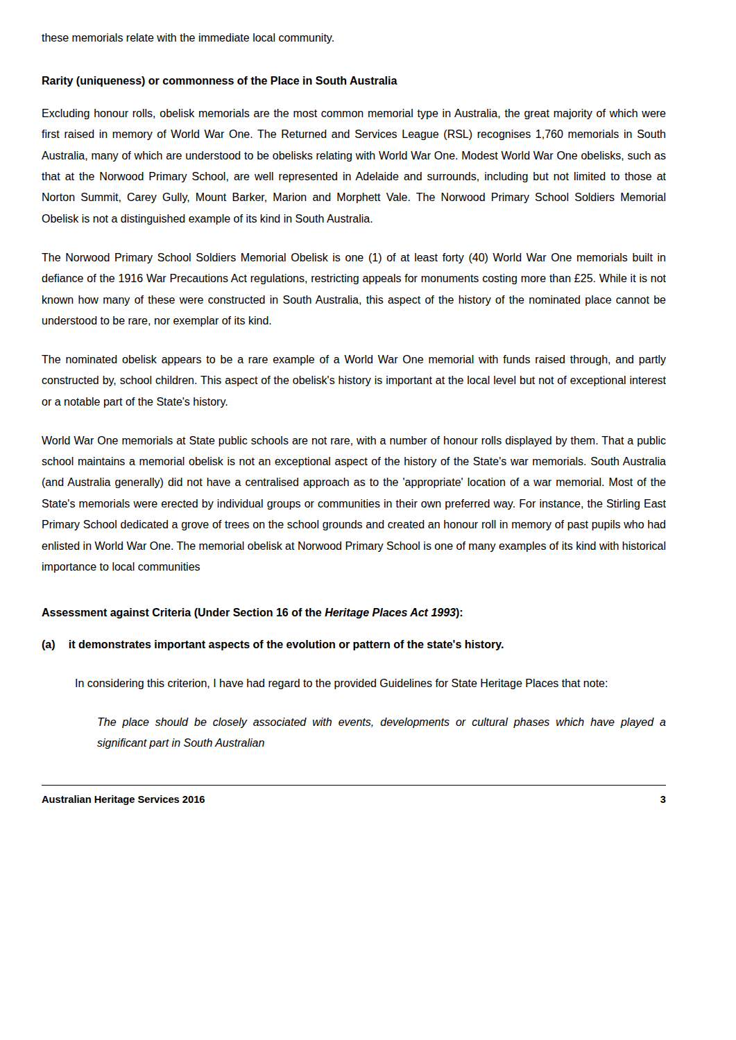these memorials relate with the immediate local community.
Rarity (uniqueness) or commonness of the Place in South Australia
Excluding honour rolls, obelisk memorials are the most common memorial type in Australia, the great majority of which were first raised in memory of World War One. The Returned and Services League (RSL) recognises 1,760 memorials in South Australia, many of which are understood to be obelisks relating with World War One. Modest World War One obelisks, such as that at the Norwood Primary School, are well represented in Adelaide and surrounds, including but not limited to those at Norton Summit, Carey Gully, Mount Barker, Marion and Morphett Vale. The Norwood Primary School Soldiers Memorial Obelisk is not a distinguished example of its kind in South Australia.
The Norwood Primary School Soldiers Memorial Obelisk is one (1) of at least forty (40) World War One memorials built in defiance of the 1916 War Precautions Act regulations, restricting appeals for monuments costing more than £25. While it is not known how many of these were constructed in South Australia, this aspect of the history of the nominated place cannot be understood to be rare, nor exemplar of its kind.
The nominated obelisk appears to be a rare example of a World War One memorial with funds raised through, and partly constructed by, school children. This aspect of the obelisk's history is important at the local level but not of exceptional interest or a notable part of the State's history.
World War One memorials at State public schools are not rare, with a number of honour rolls displayed by them. That a public school maintains a memorial obelisk is not an exceptional aspect of the history of the State's war memorials. South Australia (and Australia generally) did not have a centralised approach as to the 'appropriate' location of a war memorial. Most of the State's memorials were erected by individual groups or communities in their own preferred way. For instance, the Stirling East Primary School dedicated a grove of trees on the school grounds and created an honour roll in memory of past pupils who had enlisted in World War One. The memorial obelisk at Norwood Primary School is one of many examples of its kind with historical importance to local communities
Assessment against Criteria (Under Section 16 of the Heritage Places Act 1993):
(a) it demonstrates important aspects of the evolution or pattern of the state's history.
In considering this criterion, I have had regard to the provided Guidelines for State Heritage Places that note:
The place should be closely associated with events, developments or cultural phases which have played a significant part in South Australian
Australian Heritage Services 2016 3